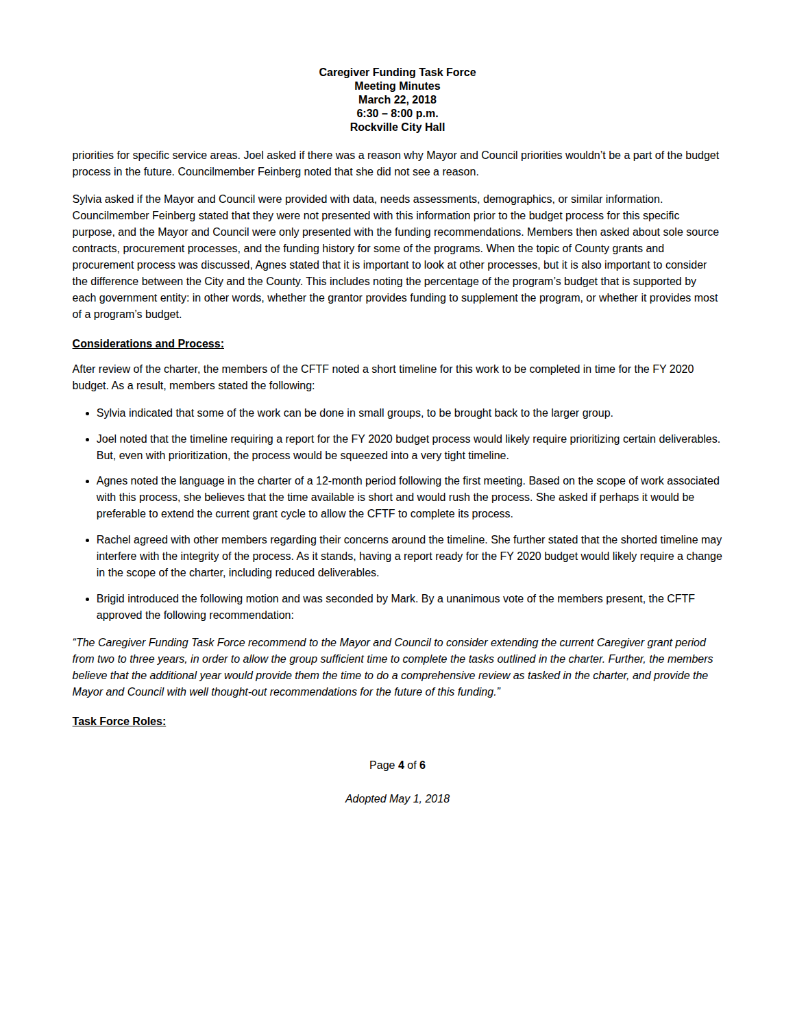Caregiver Funding Task Force
Meeting Minutes
March 22, 2018
6:30 – 8:00 p.m.
Rockville City Hall
priorities for specific service areas. Joel asked if there was a reason why Mayor and Council priorities wouldn’t be a part of the budget process in the future. Councilmember Feinberg noted that she did not see a reason.
Sylvia asked if the Mayor and Council were provided with data, needs assessments, demographics, or similar information. Councilmember Feinberg stated that they were not presented with this information prior to the budget process for this specific purpose, and the Mayor and Council were only presented with the funding recommendations. Members then asked about sole source contracts, procurement processes, and the funding history for some of the programs. When the topic of County grants and procurement process was discussed, Agnes stated that it is important to look at other processes, but it is also important to consider the difference between the City and the County. This includes noting the percentage of the program’s budget that is supported by each government entity: in other words, whether the grantor provides funding to supplement the program, or whether it provides most of a program’s budget.
Considerations and Process:
After review of the charter, the members of the CFTF noted a short timeline for this work to be completed in time for the FY 2020 budget. As a result, members stated the following:
Sylvia indicated that some of the work can be done in small groups, to be brought back to the larger group.
Joel noted that the timeline requiring a report for the FY 2020 budget process would likely require prioritizing certain deliverables. But, even with prioritization, the process would be squeezed into a very tight timeline.
Agnes noted the language in the charter of a 12-month period following the first meeting. Based on the scope of work associated with this process, she believes that the time available is short and would rush the process. She asked if perhaps it would be preferable to extend the current grant cycle to allow the CFTF to complete its process.
Rachel agreed with other members regarding their concerns around the timeline. She further stated that the shorted timeline may interfere with the integrity of the process. As it stands, having a report ready for the FY 2020 budget would likely require a change in the scope of the charter, including reduced deliverables.
Brigid introduced the following motion and was seconded by Mark. By a unanimous vote of the members present, the CFTF approved the following recommendation:
“The Caregiver Funding Task Force recommend to the Mayor and Council to consider extending the current Caregiver grant period from two to three years, in order to allow the group sufficient time to complete the tasks outlined in the charter. Further, the members believe that the additional year would provide them the time to do a comprehensive review as tasked in the charter, and provide the Mayor and Council with well thought-out recommendations for the future of this funding.”
Task Force Roles:
Page 4 of 6
Adopted May 1, 2018